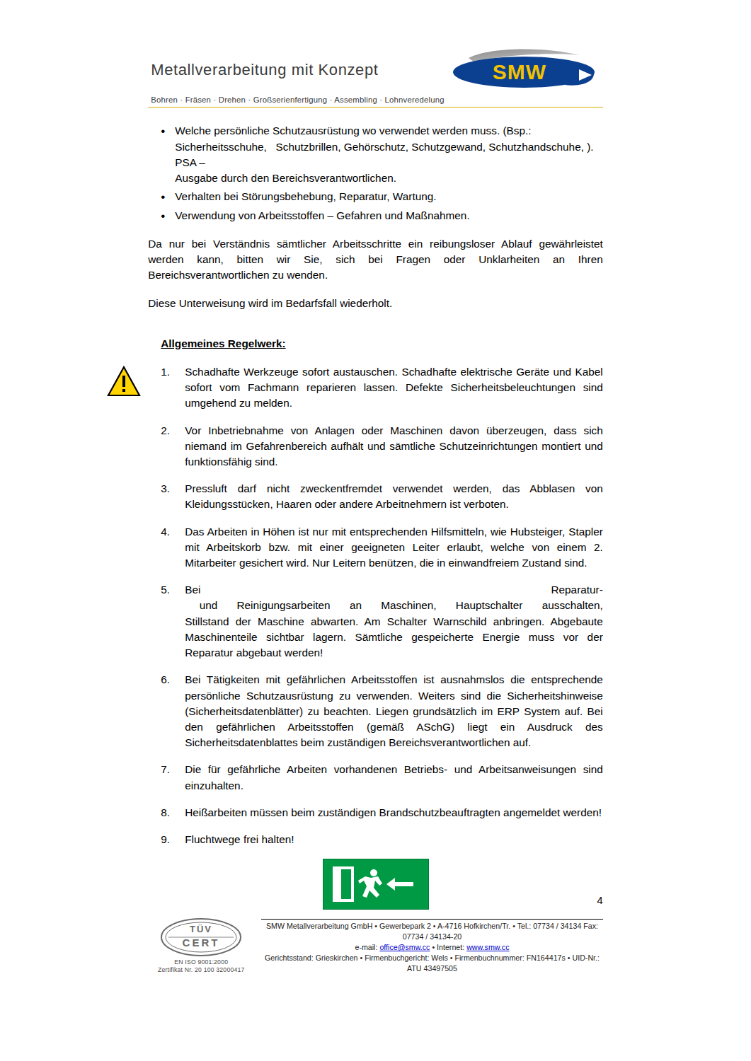Metallverarbeitung mit Konzept
SMW
Bohren · Fräsen · Drehen · Großserienfertigung · Assembling · Lohnveredelung
Welche persönliche Schutzausrüstung wo verwendet werden muss. (Bsp.:
Sicherheitsschuhe, Schutzbrillen, Gehörschutz, Schutzgewand, Schutzhandschuhe, ). PSA –
Ausgabe durch den Bereichsverantwortlichen.
Verhalten bei Störungsbehebung, Reparatur, Wartung.
Verwendung von Arbeitsstoffen – Gefahren und Maßnahmen.
Da nur bei Verständnis sämtlicher Arbeitsschritte ein reibungsloser Ablauf gewährleistet werden kann, bitten wir Sie, sich bei Fragen oder Unklarheiten an Ihren Bereichsverantwortlichen zu wenden.
Diese Unterweisung wird im Bedarfsfall wiederholt.
Allgemeines Regelwerk:
Schadhafte Werkzeuge sofort austauschen. Schadhafte elektrische Geräte und Kabel sofort vom Fachmann reparieren lassen. Defekte Sicherheitsbeleuchtungen sind umgehend zu melden.
Vor Inbetriebnahme von Anlagen oder Maschinen davon überzeugen, dass sich niemand im Gefahrenbereich aufhält und sämtliche Schutzeinrichtungen montiert und funktionsfähig sind.
Pressluft darf nicht zweckentfremdet verwendet werden, das Abblasen von Kleidungsstücken, Haaren oder andere Arbeitnehmern ist verboten.
Das Arbeiten in Höhen ist nur mit entsprechenden Hilfsmitteln, wie Hubsteiger, Stapler mit Arbeitskorb bzw. mit einer geeigneten Leiter erlaubt, welche von einem 2. Mitarbeiter gesichert wird. Nur Leitern benützen, die in einwandfreiem Zustand sind.
Bei Reparatur- und Reinigungsarbeiten an Maschinen, Hauptschalter ausschalten, Stillstand der Maschine abwarten. Am Schalter Warnschild anbringen. Abgebaute Maschinenteile sichtbar lagern. Sämtliche gespeicherte Energie muss vor der Reparatur abgebaut werden!
Bei Tätigkeiten mit gefährlichen Arbeitsstoffen ist ausnahmslos die entsprechende persönliche Schutzausrüstung zu verwenden. Weiters sind die Sicherheitshinweise (Sicherheitsdatenblätter) zu beachten. Liegen grundsätzlich im ERP System auf. Bei den gefährlichen Arbeitsstoffen (gemäß ASchG) liegt ein Ausdruck des Sicherheitsdatenblattes beim zuständigen Bereichsverantwortlichen auf.
Die für gefährliche Arbeiten vorhandenen Betriebs- und Arbeitsanweisungen sind einzuhalten.
Heißarbeiten müssen beim zuständigen Brandschutzbeauftragten angemeldet werden!
Fluchtwege frei halten!
4
TÜV CERT
EN ISO 9001:2000
Zertifikat Nr. 20 100 32000417
SMW Metallverarbeitung GmbH • Gewerbepark 2 • A-4716 Hofkirchen/Tr. • Tel.: 07734 / 34134 Fax: 07734 / 34134-20
e-mail: office@smw.cc • Internet: www.smw.cc
Gerichtsstand: Grieskirchen • Firmenbuchgericht: Wels • Firmenbuchnummer: FN164417s • UID-Nr.: ATU 43497505